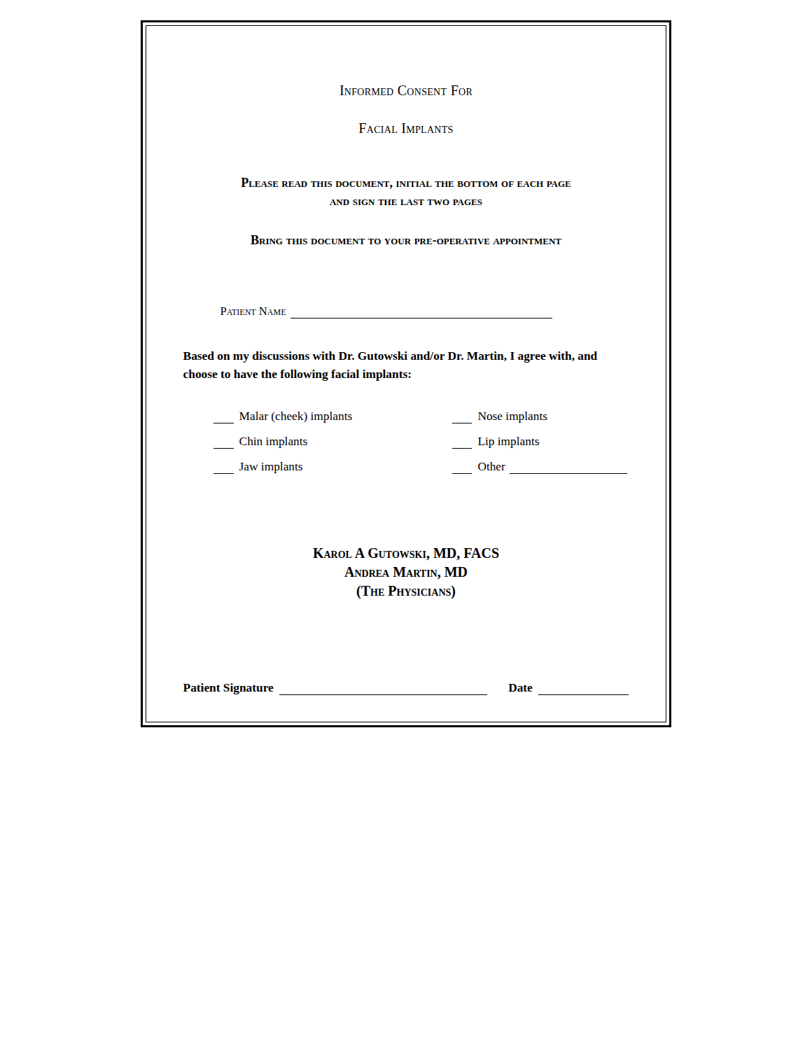Informed Consent For
Facial Implants
Please read this document, initial the bottom of each page
and sign the last two pages
Bring this document to your pre-operative appointment
Patient Name
Based on my discussions with Dr. Gutowski and/or Dr. Martin, I agree with, and choose to have the following facial implants:
| Malar (cheek) implants | Nose implants |
| Chin implants | Lip implants |
| Jaw implants | Other |
Karol A Gutowski, MD, FACS
Andrea Martin, MD
(The Physicians)
Patient Signature Date